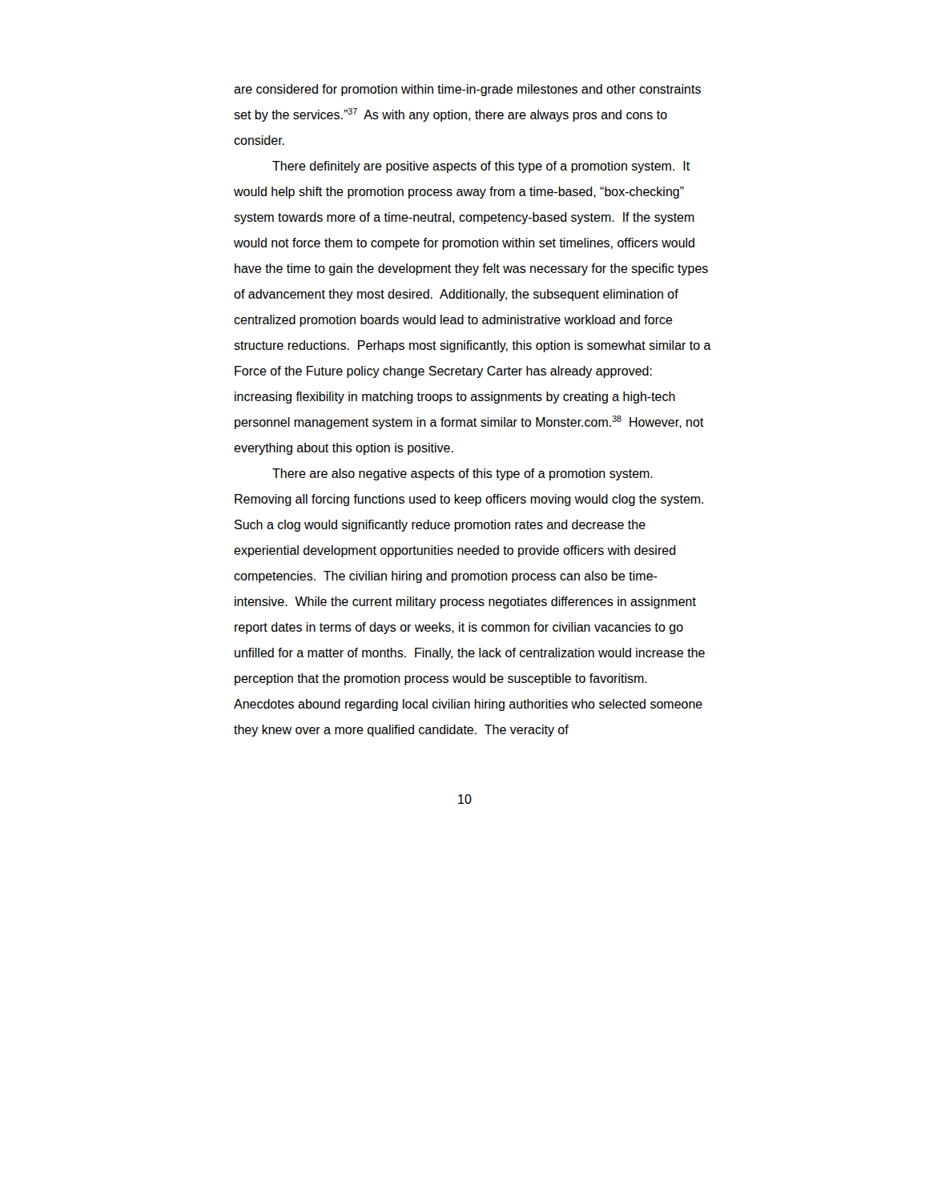are considered for promotion within time-in-grade milestones and other constraints set by the services.”37 As with any option, there are always pros and cons to consider.
There definitely are positive aspects of this type of a promotion system. It would help shift the promotion process away from a time-based, “box-checking” system towards more of a time-neutral, competency-based system. If the system would not force them to compete for promotion within set timelines, officers would have the time to gain the development they felt was necessary for the specific types of advancement they most desired. Additionally, the subsequent elimination of centralized promotion boards would lead to administrative workload and force structure reductions. Perhaps most significantly, this option is somewhat similar to a Force of the Future policy change Secretary Carter has already approved: increasing flexibility in matching troops to assignments by creating a high-tech personnel management system in a format similar to Monster.com.38 However, not everything about this option is positive.
There are also negative aspects of this type of a promotion system. Removing all forcing functions used to keep officers moving would clog the system. Such a clog would significantly reduce promotion rates and decrease the experiential development opportunities needed to provide officers with desired competencies. The civilian hiring and promotion process can also be time-intensive. While the current military process negotiates differences in assignment report dates in terms of days or weeks, it is common for civilian vacancies to go unfilled for a matter of months. Finally, the lack of centralization would increase the perception that the promotion process would be susceptible to favoritism. Anecdotes abound regarding local civilian hiring authorities who selected someone they knew over a more qualified candidate. The veracity of
10